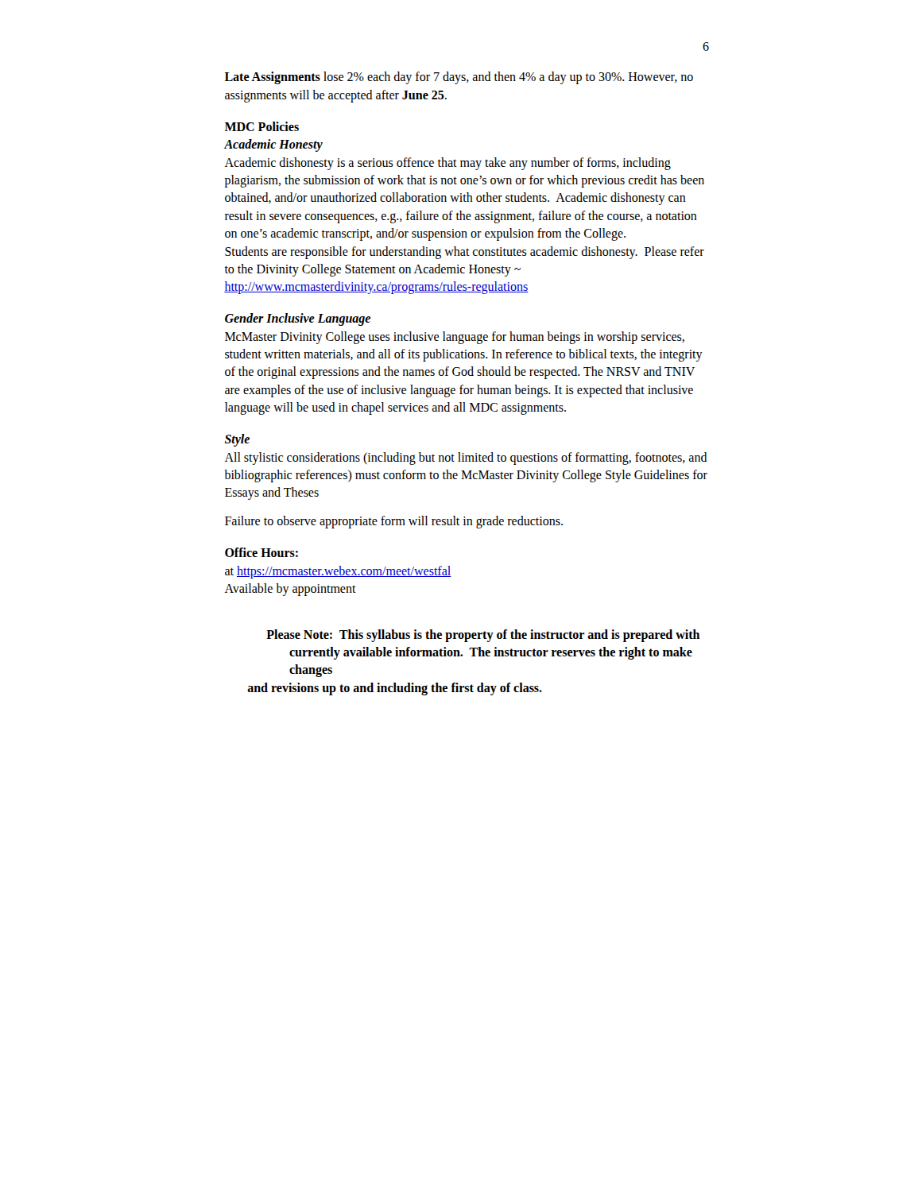6
Late Assignments lose 2% each day for 7 days, and then 4% a day up to 30%. However, no assignments will be accepted after June 25.
MDC Policies
Academic Honesty
Academic dishonesty is a serious offence that may take any number of forms, including plagiarism, the submission of work that is not one’s own or for which previous credit has been obtained, and/or unauthorized collaboration with other students. Academic dishonesty can result in severe consequences, e.g., failure of the assignment, failure of the course, a notation on one’s academic transcript, and/or suspension or expulsion from the College.
Students are responsible for understanding what constitutes academic dishonesty. Please refer to the Divinity College Statement on Academic Honesty ~
http://www.mcmasterdivinity.ca/programs/rules-regulations
Gender Inclusive Language
McMaster Divinity College uses inclusive language for human beings in worship services, student written materials, and all of its publications. In reference to biblical texts, the integrity of the original expressions and the names of God should be respected. The NRSV and TNIV are examples of the use of inclusive language for human beings. It is expected that inclusive language will be used in chapel services and all MDC assignments.
Style
All stylistic considerations (including but not limited to questions of formatting, footnotes, and bibliographic references) must conform to the McMaster Divinity College Style Guidelines for Essays and Theses
Failure to observe appropriate form will result in grade reductions.
Office Hours:
at https://mcmaster.webex.com/meet/westfal
Available by appointment
Please Note: This syllabus is the property of the instructor and is prepared with currently available information. The instructor reserves the right to make changes and revisions up to and including the first day of class.